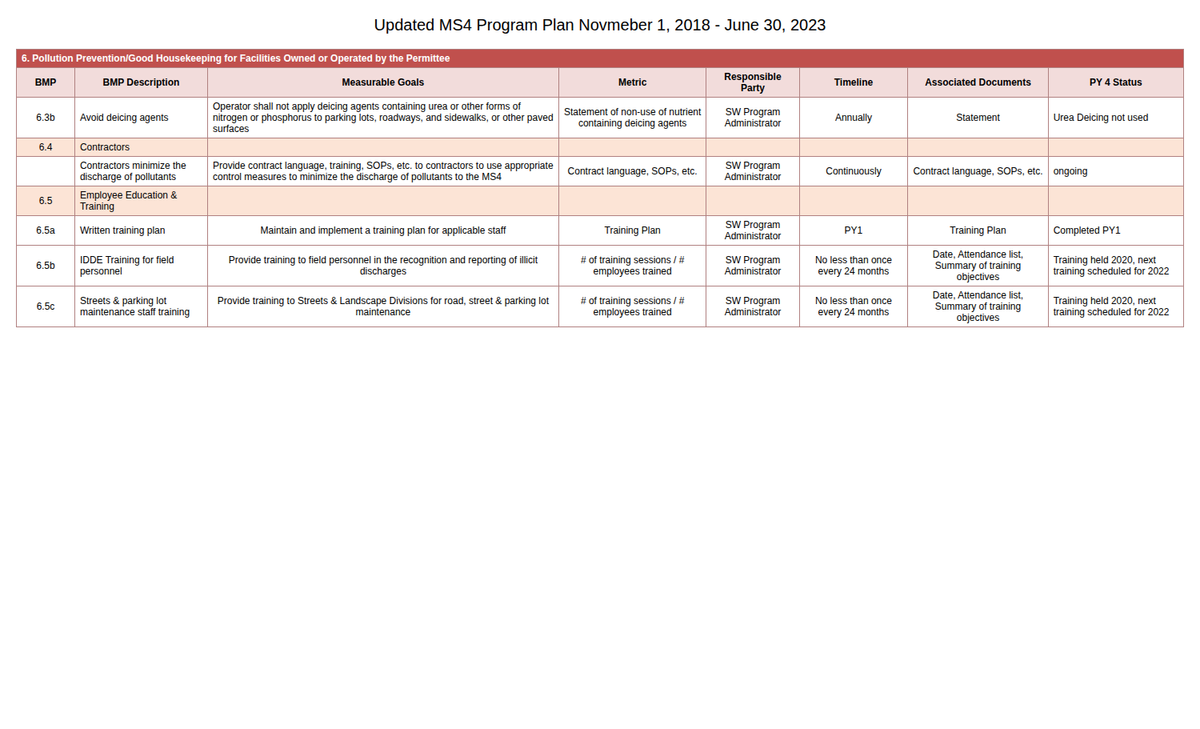Updated MS4 Program Plan Novmeber 1, 2018 - June 30, 2023
| 6. Pollution Prevention/Good Housekeeping for Facilities Owned or Operated by the Permittee |
| BMP | BMP Description | Measurable Goals | Metric | Responsible Party | Timeline | Associated Documents | PY 4 Status |
| 6.3b | Avoid deicing agents | Operator shall not apply deicing agents containing urea or other forms of nitrogen or phosphorus to parking lots, roadways, and sidewalks, or other paved surfaces | Statement of non-use of nutrient containing deicing agents | SW Program Administrator | Annually | Statement | Urea Deicing not used |
| 6.4 | Contractors | | | | | | |
| | Contractors minimize the discharge of pollutants | Provide contract language, training, SOPs, etc. to contractors to use appropriate control measures to minimize the discharge of pollutants to the MS4 | Contract language, SOPs, etc. | SW Program Administrator | Continuously | Contract language, SOPs, etc. | ongoing |
| 6.5 | Employee Education & Training | | | | | | |
| 6.5a | Written training plan | Maintain and implement a training plan for applicable staff | Training Plan | SW Program Administrator | PY1 | Training Plan | Completed PY1 |
| 6.5b | IDDE Training for field personnel | Provide training to field personnel in the recognition and reporting of illicit discharges | # of training sessions / # employees trained | SW Program Administrator | No less than once every 24 months | Date, Attendance list, Summary of training objectives | Training held 2020, next training scheduled for 2022 |
| 6.5c | Streets & parking lot maintenance staff training | Provide training to Streets & Landscape Divisions for road, street & parking lot maintenance | # of training sessions / # employees trained | SW Program Administrator | No less than once every 24 months | Date, Attendance list, Summary of training objectives | Training held 2020, next training scheduled for 2022 |